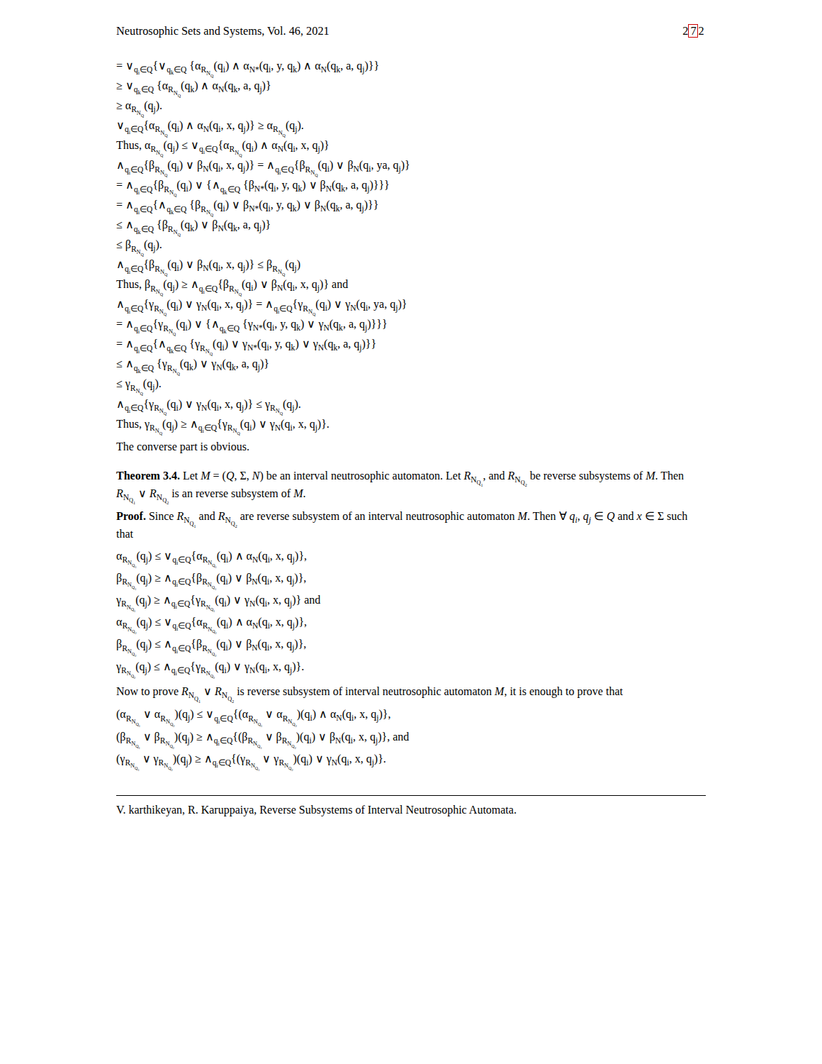Neutrosophic Sets and Systems, Vol. 46, 2021
272
= ∨qi∈Q{∨qk∈Q {αRNQ(qi) ∧ αN*(qi, y, qk) ∧ αN(qk, a, qj)}}
≥ ∨qk∈Q {αRNQ(qk) ∧ αN(qk, a, qj)}
≥ αRNQ(qj).
∨qi∈Q{αRNQ(qi) ∧ αN(qi, x, qj)} ≥ αRNQ(qj).
Thus, αRNQ(qj) ≤ ∨qi∈Q{αRNQ(qi) ∧ αN(qi, x, qj)}
∧qi∈Q{βRNQ(qi) ∨ βN(qi, x, qj)} = ∧qi∈Q{βRNQ(qi) ∨ βN(qi, ya, qj)}
= ∧qi∈Q{βRNQ(qi) ∨ {∧qk∈Q {βN*(qi, y, qk) ∨ βN(qk, a, qj)}}}
= ∧qi∈Q{∧qk∈Q {βRNQ(qi) ∨ βN*(qi, y, qk) ∨ βN(qk, a, qj)}}
≤ ∧qk∈Q {βRNQ(qk) ∨ βN(qk, a, qj)}
≤ βRNQ(qj).
∧qi∈Q{βRNQ(qi) ∨ βN(qi, x, qj)} ≤ βRNQ(qj)
Thus, βRNQ(qj) ≥ ∧qi∈Q{βRNQ(qi) ∨ βN(qi, x, qj)} and
∧qi∈Q{γRNQ(qi) ∨ γN(qi, x, qj)} = ∧qi∈Q{γRNQ(qi) ∨ γN(qi, ya, qj)}
= ∧qi∈Q{γRNQ(qi) ∨ {∧qk∈Q {γN*(qi, y, qk) ∨ γN(qk, a, qj)}}}
= ∧qi∈Q{∧qk∈Q {γRNQ(qi) ∨ γN*(qi, y, qk) ∨ γN(qk, a, qj)}}
≤ ∧qk∈Q {γRNQ(qk) ∨ γN(qk, a, qj)}
≤ γRNQ(qj).
∧qi∈Q{γRNQ(qi) ∨ γN(qi, x, qj)} ≤ γRNQ(qj).
Thus, γRNQ(qj) ≥ ∧qi∈Q{γRNQ(qi) ∨ γN(qi, x, qj)}.
The converse part is obvious.
Theorem 3.4. Let M = (Q, Σ, N) be an interval neutrosophic automaton. Let RNQ1, and RNQ2 be reverse subsystems of M. Then RNQ1 ∨ RNQ2 is an reverse subsystem of M.
Proof. Since RNQ1 and RNQ2 are reverse subsystem of an interval neutrosophic automaton M. Then ∀ qi, qj ∈ Q and x ∈ Σ such that
αRNQ1(qj) ≤ ∨qi∈Q{αRNQ1(qi) ∧ αN(qi, x, qj)},
βRNQ1(qj) ≥ ∧qi∈Q{βRNQ1(qi) ∨ βN(qi, x, qj)},
γRNQ1(qj) ≥ ∧qi∈Q{γRNQ1(qi) ∨ γN(qi, x, qj)} and
αRNQ2(qj) ≤ ∨qi∈Q{αRNQ2(qi) ∧ αN(qi, x, qj)},
βRNQ2(qj) ≤ ∧qi∈Q{βRNQ2(qi) ∨ βN(qi, x, qj)},
γRNQ2(qj) ≤ ∧qi∈Q{γRNQ2(qi) ∨ γN(qi, x, qj)}.
Now to prove RNQ1 ∨ RNQ2 is reverse subsystem of interval neutrosophic automaton M, it is enough to prove that
(αRNQ1 ∨ αRNQ2)(qj) ≤ ∨qi∈Q{(αRNQ1 ∨ αRNQ2)(qi) ∧ αN(qi, x, qj)},
(βRNQ1 ∨ βRNQ2)(qj) ≥ ∧qi∈Q{(βRNQ1 ∨ βRNQ2)(qi) ∨ βN(qi, x, qj)}, and
(γRNQ1 ∨ γRNQ2)(qj) ≥ ∧qi∈Q{(γRNQ1 ∨ γRNQ2)(qi) ∨ γN(qi, x, qj)}.
V. karthikeyan, R. Karuppaiya, Reverse Subsystems of Interval Neutrosophic Automata.